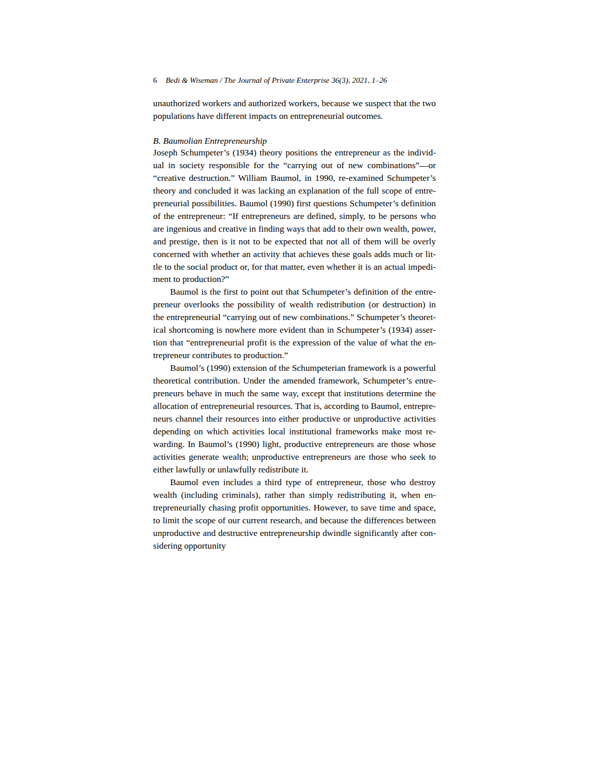6 Bedi & Wiseman / The Journal of Private Enterprise 36(3), 2021, 1–26
unauthorized workers and authorized workers, because we suspect that the two populations have different impacts on entrepreneurial outcomes.
B. Baumolian Entrepreneurship
Joseph Schumpeter’s (1934) theory positions the entrepreneur as the individual in society responsible for the “carrying out of new combinations”—or “creative destruction.” William Baumol, in 1990, re-examined Schumpeter’s theory and concluded it was lacking an explanation of the full scope of entrepreneurial possibilities. Baumol (1990) first questions Schumpeter’s definition of the entrepreneur: “If entrepreneurs are defined, simply, to be persons who are ingenious and creative in finding ways that add to their own wealth, power, and prestige, then is it not to be expected that not all of them will be overly concerned with whether an activity that achieves these goals adds much or little to the social product or, for that matter, even whether it is an actual impediment to production?”
Baumol is the first to point out that Schumpeter’s definition of the entrepreneur overlooks the possibility of wealth redistribution (or destruction) in the entrepreneurial “carrying out of new combinations.” Schumpeter’s theoretical shortcoming is nowhere more evident than in Schumpeter’s (1934) assertion that “entrepreneurial profit is the expression of the value of what the entrepreneur contributes to production.”
Baumol’s (1990) extension of the Schumpeterian framework is a powerful theoretical contribution. Under the amended framework, Schumpeter’s entrepreneurs behave in much the same way, except that institutions determine the allocation of entrepreneurial resources. That is, according to Baumol, entrepreneurs channel their resources into either productive or unproductive activities depending on which activities local institutional frameworks make most rewarding. In Baumol’s (1990) light, productive entrepreneurs are those whose activities generate wealth; unproductive entrepreneurs are those who seek to either lawfully or unlawfully redistribute it.
Baumol even includes a third type of entrepreneur, those who destroy wealth (including criminals), rather than simply redistributing it, when entrepreneurially chasing profit opportunities. However, to save time and space, to limit the scope of our current research, and because the differences between unproductive and destructive entrepreneurship dwindle significantly after considering opportunity